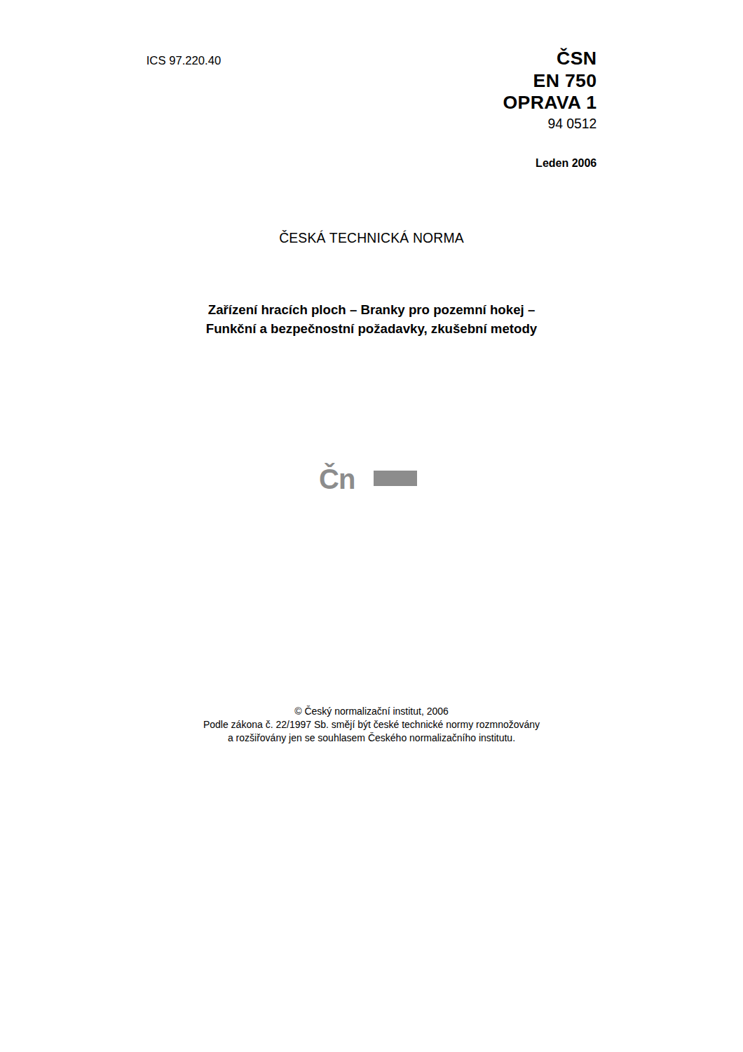ICS 97.220.40
ČSN
EN 750
OPRAVA 1
94 0512
Leden 2006
ČESKÁ TECHNICKÁ NORMA
Zařízení hracích ploch – Branky pro pozemní hokej –
Funkční a bezpečnostní požadavky, zkušební metody
Čn
© Český normalizační institut, 2006
Podle zákona č. 22/1997 Sb. smějí být české technické normy rozmnožovány
a rozšiřovány jen se souhlasem Českého normalizačního institutu.